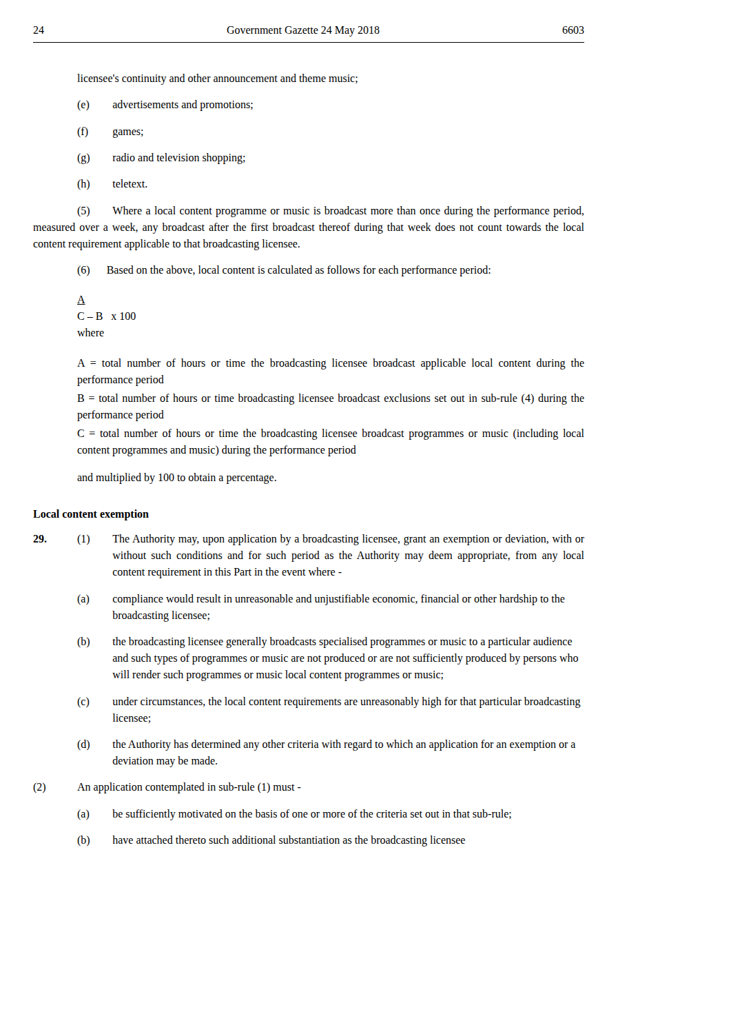24 Government Gazette 24 May 2018 6603
licensee's continuity and other announcement and theme music;
(e) advertisements and promotions;
(f) games;
(g) radio and television shopping;
(h) teletext.
(5) Where a local content programme or music is broadcast more than once during the performance period, measured over a week, any broadcast after the first broadcast thereof during that week does not count towards the local content requirement applicable to that broadcasting licensee.
(6) Based on the above, local content is calculated as follows for each performance period:
A
C – B x 100
where
A = total number of hours or time the broadcasting licensee broadcast applicable local content during the performance period
B = total number of hours or time broadcasting licensee broadcast exclusions set out in sub-rule (4) during the performance period
C = total number of hours or time the broadcasting licensee broadcast programmes or music (including local content programmes and music) during the performance period
and multiplied by 100 to obtain a percentage.
Local content exemption
29. (1) The Authority may, upon application by a broadcasting licensee, grant an exemption or deviation, with or without such conditions and for such period as the Authority may deem appropriate, from any local content requirement in this Part in the event where -
(a) compliance would result in unreasonable and unjustifiable economic, financial or other hardship to the broadcasting licensee;
(b) the broadcasting licensee generally broadcasts specialised programmes or music to a particular audience and such types of programmes or music are not produced or are not sufficiently produced by persons who will render such programmes or music local content programmes or music;
(c) under circumstances, the local content requirements are unreasonably high for that particular broadcasting licensee;
(d) the Authority has determined any other criteria with regard to which an application for an exemption or a deviation may be made.
(2) An application contemplated in sub-rule (1) must -
(a) be sufficiently motivated on the basis of one or more of the criteria set out in that sub-rule;
(b) have attached thereto such additional substantiation as the broadcasting licensee